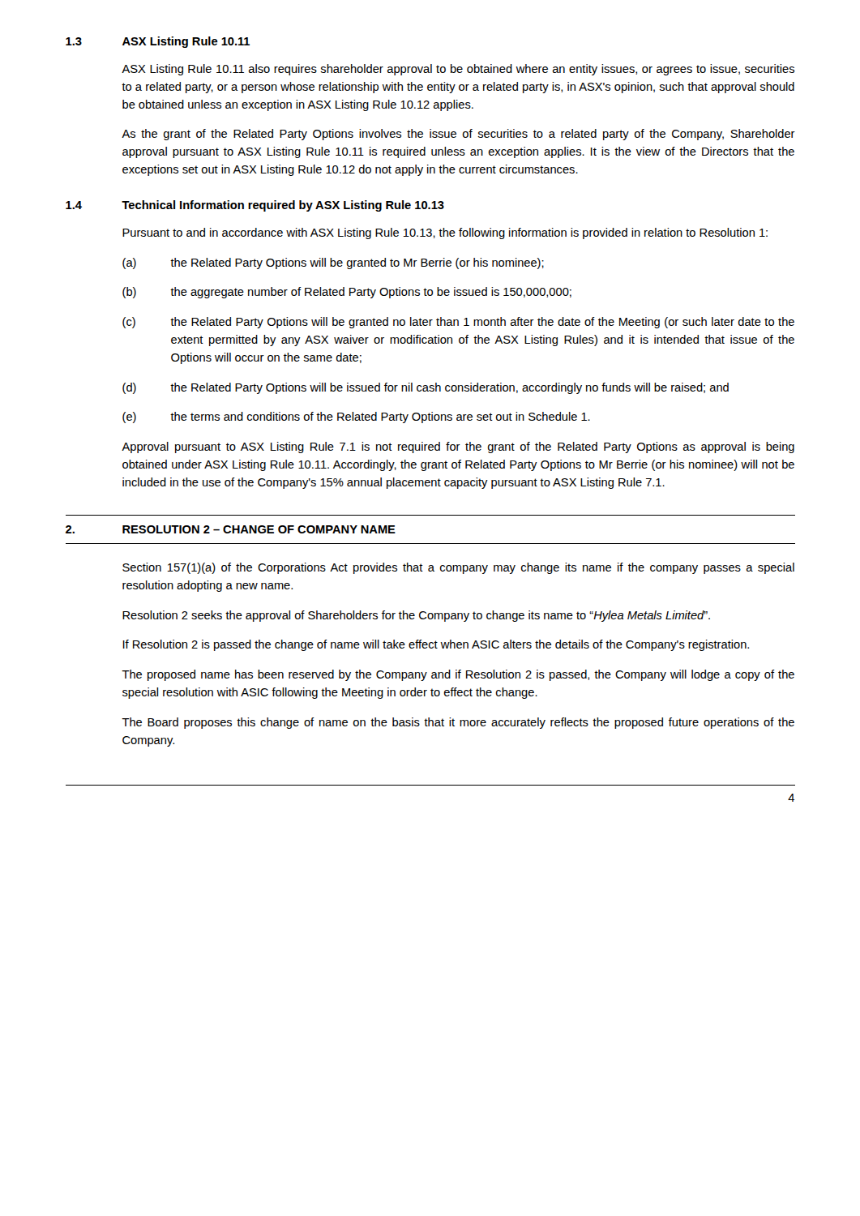1.3
ASX Listing Rule 10.11
ASX Listing Rule 10.11 also requires shareholder approval to be obtained where an entity issues, or agrees to issue, securities to a related party, or a person whose relationship with the entity or a related party is, in ASX's opinion, such that approval should be obtained unless an exception in ASX Listing Rule 10.12 applies.
As the grant of the Related Party Options involves the issue of securities to a related party of the Company, Shareholder approval pursuant to ASX Listing Rule 10.11 is required unless an exception applies. It is the view of the Directors that the exceptions set out in ASX Listing Rule 10.12 do not apply in the current circumstances.
1.4
Technical Information required by ASX Listing Rule 10.13
Pursuant to and in accordance with ASX Listing Rule 10.13, the following information is provided in relation to Resolution 1:
(a)
the Related Party Options will be granted to Mr Berrie (or his nominee);
(b)
the aggregate number of Related Party Options to be issued is 150,000,000;
(c)
the Related Party Options will be granted no later than 1 month after the date of the Meeting (or such later date to the extent permitted by any ASX waiver or modification of the ASX Listing Rules) and it is intended that issue of the Options will occur on the same date;
(d)
the Related Party Options will be issued for nil cash consideration, accordingly no funds will be raised; and
(e)
the terms and conditions of the Related Party Options are set out in Schedule 1.
Approval pursuant to ASX Listing Rule 7.1 is not required for the grant of the Related Party Options as approval is being obtained under ASX Listing Rule 10.11. Accordingly, the grant of Related Party Options to Mr Berrie (or his nominee) will not be included in the use of the Company's 15% annual placement capacity pursuant to ASX Listing Rule 7.1.
2.
RESOLUTION 2 – CHANGE OF COMPANY NAME
Section 157(1)(a) of the Corporations Act provides that a company may change its name if the company passes a special resolution adopting a new name.
Resolution 2 seeks the approval of Shareholders for the Company to change its name to “Hylea Metals Limited”.
If Resolution 2 is passed the change of name will take effect when ASIC alters the details of the Company's registration.
The proposed name has been reserved by the Company and if Resolution 2 is passed, the Company will lodge a copy of the special resolution with ASIC following the Meeting in order to effect the change.
The Board proposes this change of name on the basis that it more accurately reflects the proposed future operations of the Company.
4